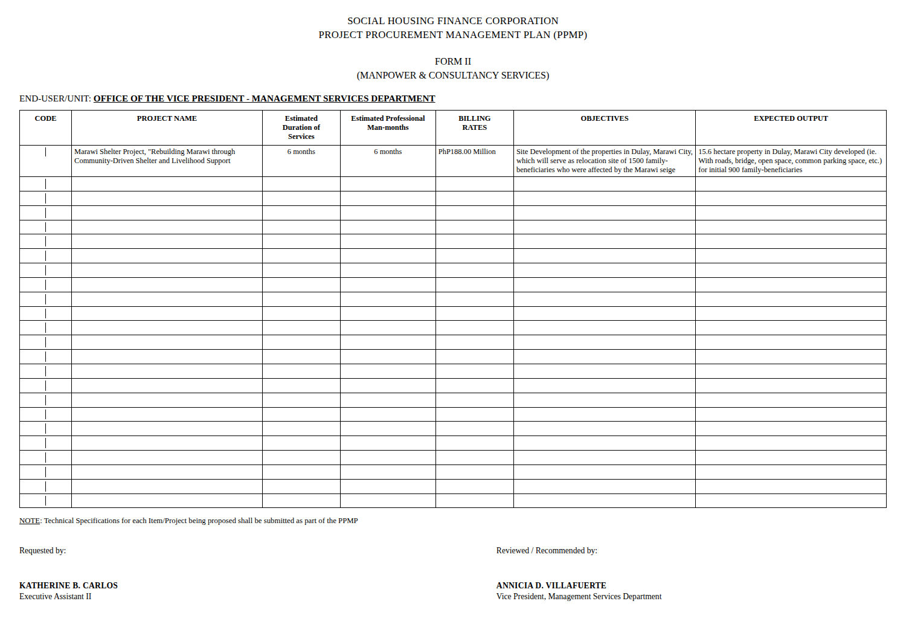SOCIAL HOUSING FINANCE CORPORATION
PROJECT PROCUREMENT MANAGEMENT PLAN (PPMP)
FORM II (MANPOWER & CONSULTANCY SERVICES)
END-USER/UNIT: OFFICE OF THE VICE PRESIDENT - MANAGEMENT SERVICES DEPARTMENT
| CODE | PROJECT NAME | Estimated Duration of Services | Estimated Professional Man-months | BILLING RATES | OBJECTIVES | EXPECTED OUTPUT |
| --- | --- | --- | --- | --- | --- | --- |
| | Marawi Shelter Project, "Rebuilding Marawi through Community-Driven Shelter and Livelihood Support | 6 months | 6 months | PhP188.00 Million | Site Development of the properties in Dulay, Marawi City, which will serve as relocation site of 1500 family-beneficiaries who were affected by the Marawi seige | 15.6 hectare property in Dulay, Marawi City developed (ie. With roads, bridge, open space, common parking space, etc.) for initial 900 family-beneficiaries |
NOTE: Technical Specifications for each Item/Project being proposed shall be submitted as part of the PPMP
Requested by:
Katherine B. Carlos
Executive Assistant II
Reviewed / Recommended by:
Annicia D. Villafuerte
Vice President, Management Services Department